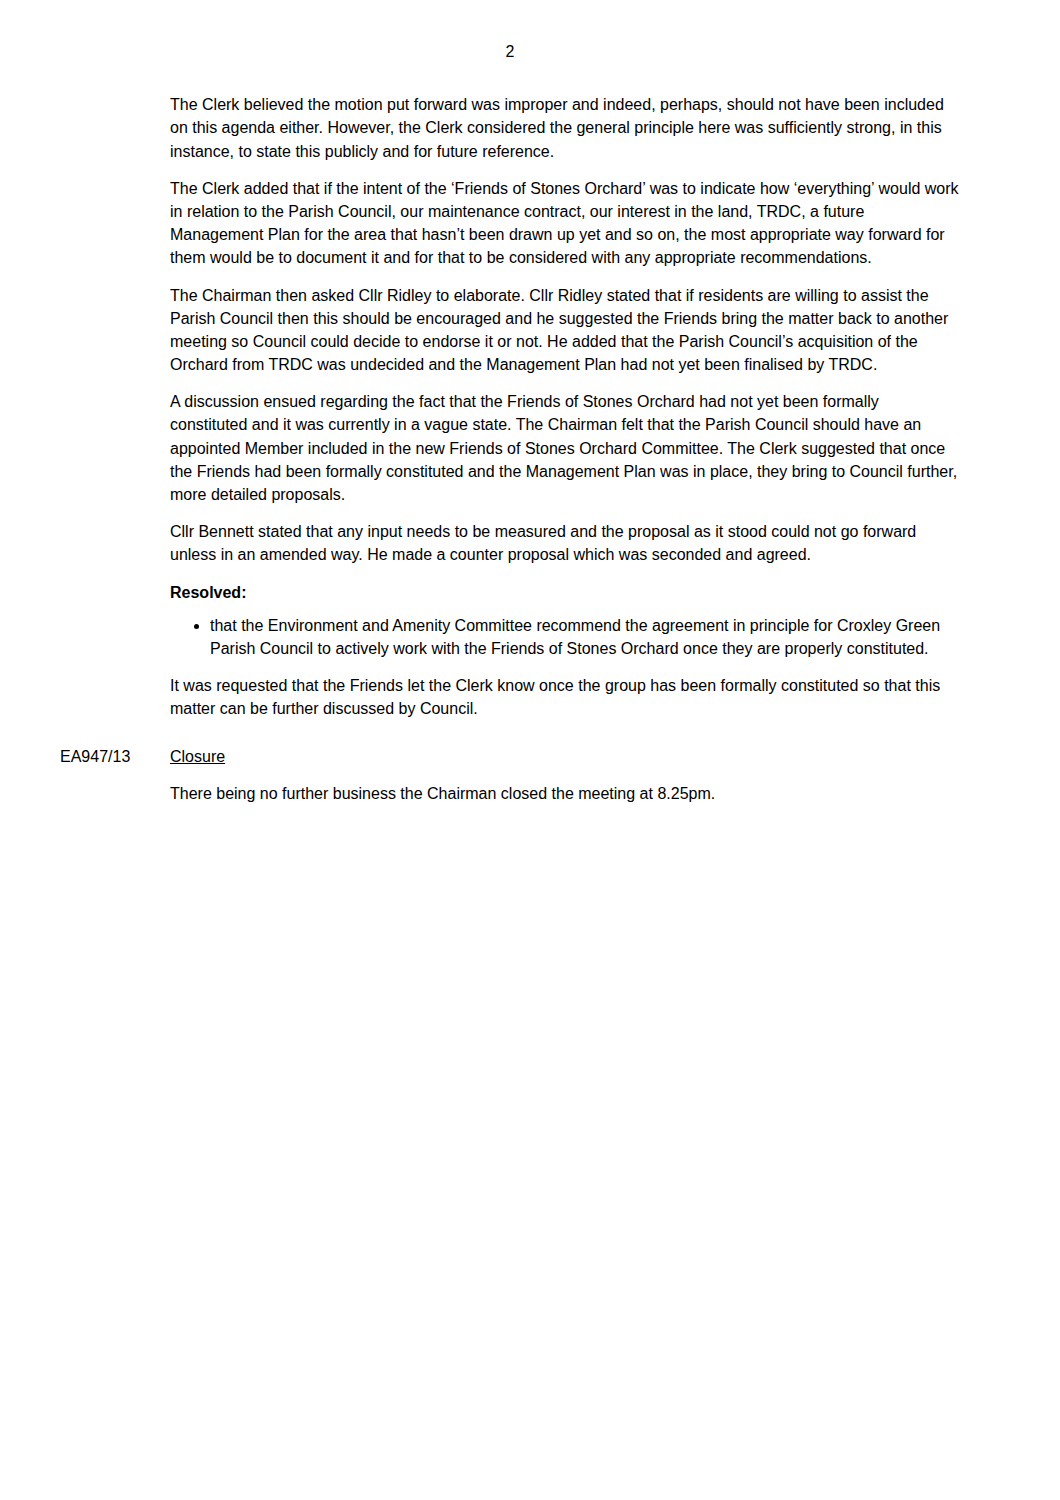2
The Clerk believed the motion put forward was improper and indeed, perhaps, should not have been included on this agenda either. However, the Clerk considered the general principle here was sufficiently strong, in this instance, to state this publicly and for future reference.
The Clerk added that if the intent of the ‘Friends of Stones Orchard’ was to indicate how ‘everything’ would work in relation to the Parish Council, our maintenance contract, our interest in the land, TRDC, a future Management Plan for the area that hasn’t been drawn up yet and so on, the most appropriate way forward for them would be to document it and for that to be considered with any appropriate recommendations.
The Chairman then asked Cllr Ridley to elaborate. Cllr Ridley stated that if residents are willing to assist the Parish Council then this should be encouraged and he suggested the Friends bring the matter back to another meeting so Council could decide to endorse it or not. He added that the Parish Council’s acquisition of the Orchard from TRDC was undecided and the Management Plan had not yet been finalised by TRDC.
A discussion ensued regarding the fact that the Friends of Stones Orchard had not yet been formally constituted and it was currently in a vague state. The Chairman felt that the Parish Council should have an appointed Member included in the new Friends of Stones Orchard Committee. The Clerk suggested that once the Friends had been formally constituted and the Management Plan was in place, they bring to Council further, more detailed proposals.
Cllr Bennett stated that any input needs to be measured and the proposal as it stood could not go forward unless in an amended way. He made a counter proposal which was seconded and agreed.
Resolved:
that the Environment and Amenity Committee recommend the agreement in principle for Croxley Green Parish Council to actively work with the Friends of Stones Orchard once they are properly constituted.
It was requested that the Friends let the Clerk know once the group has been formally constituted so that this matter can be further discussed by Council.
EA947/13
Closure
There being no further business the Chairman closed the meeting at 8.25pm.